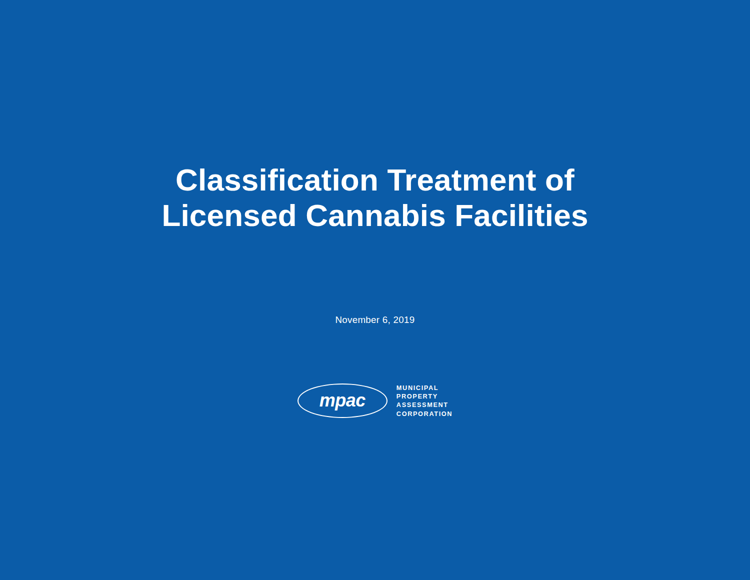Classification Treatment of Licensed Cannabis Facilities
November 6, 2019
mpac
Municipal
Property
Assessment
Corporation